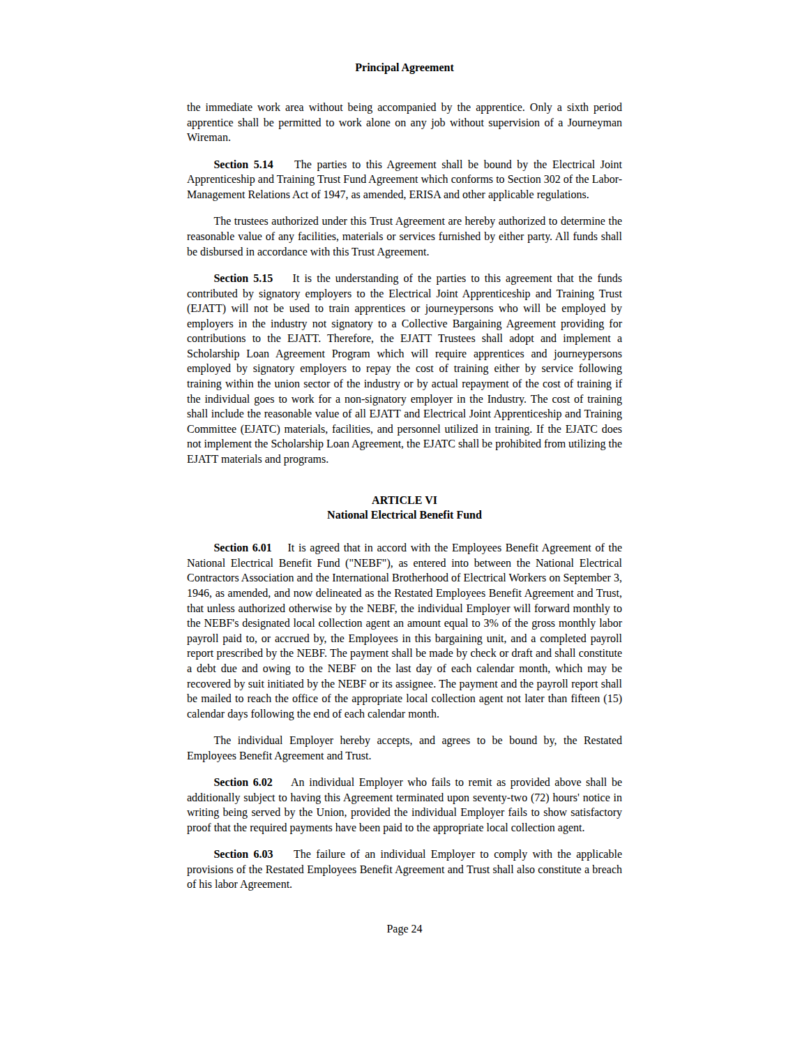Principal Agreement
the immediate work area without being accompanied by the apprentice. Only a sixth period apprentice shall be permitted to work alone on any job without supervision of a Journeyman Wireman.
Section 5.14 The parties to this Agreement shall be bound by the Electrical Joint Apprenticeship and Training Trust Fund Agreement which conforms to Section 302 of the Labor-Management Relations Act of 1947, as amended, ERISA and other applicable regulations.
The trustees authorized under this Trust Agreement are hereby authorized to determine the reasonable value of any facilities, materials or services furnished by either party. All funds shall be disbursed in accordance with this Trust Agreement.
Section 5.15 It is the understanding of the parties to this agreement that the funds contributed by signatory employers to the Electrical Joint Apprenticeship and Training Trust (EJATT) will not be used to train apprentices or journeypersons who will be employed by employers in the industry not signatory to a Collective Bargaining Agreement providing for contributions to the EJATT. Therefore, the EJATT Trustees shall adopt and implement a Scholarship Loan Agreement Program which will require apprentices and journeypersons employed by signatory employers to repay the cost of training either by service following training within the union sector of the industry or by actual repayment of the cost of training if the individual goes to work for a non-signatory employer in the Industry. The cost of training shall include the reasonable value of all EJATT and Electrical Joint Apprenticeship and Training Committee (EJATC) materials, facilities, and personnel utilized in training. If the EJATC does not implement the Scholarship Loan Agreement, the EJATC shall be prohibited from utilizing the EJATT materials and programs.
ARTICLE VI
National Electrical Benefit Fund
Section 6.01 It is agreed that in accord with the Employees Benefit Agreement of the National Electrical Benefit Fund ("NEBF"), as entered into between the National Electrical Contractors Association and the International Brotherhood of Electrical Workers on September 3, 1946, as amended, and now delineated as the Restated Employees Benefit Agreement and Trust, that unless authorized otherwise by the NEBF, the individual Employer will forward monthly to the NEBF's designated local collection agent an amount equal to 3% of the gross monthly labor payroll paid to, or accrued by, the Employees in this bargaining unit, and a completed payroll report prescribed by the NEBF. The payment shall be made by check or draft and shall constitute a debt due and owing to the NEBF on the last day of each calendar month, which may be recovered by suit initiated by the NEBF or its assignee. The payment and the payroll report shall be mailed to reach the office of the appropriate local collection agent not later than fifteen (15) calendar days following the end of each calendar month.
The individual Employer hereby accepts, and agrees to be bound by, the Restated Employees Benefit Agreement and Trust.
Section 6.02 An individual Employer who fails to remit as provided above shall be additionally subject to having this Agreement terminated upon seventy-two (72) hours' notice in writing being served by the Union, provided the individual Employer fails to show satisfactory proof that the required payments have been paid to the appropriate local collection agent.
Section 6.03 The failure of an individual Employer to comply with the applicable provisions of the Restated Employees Benefit Agreement and Trust shall also constitute a breach of his labor Agreement.
Page 24